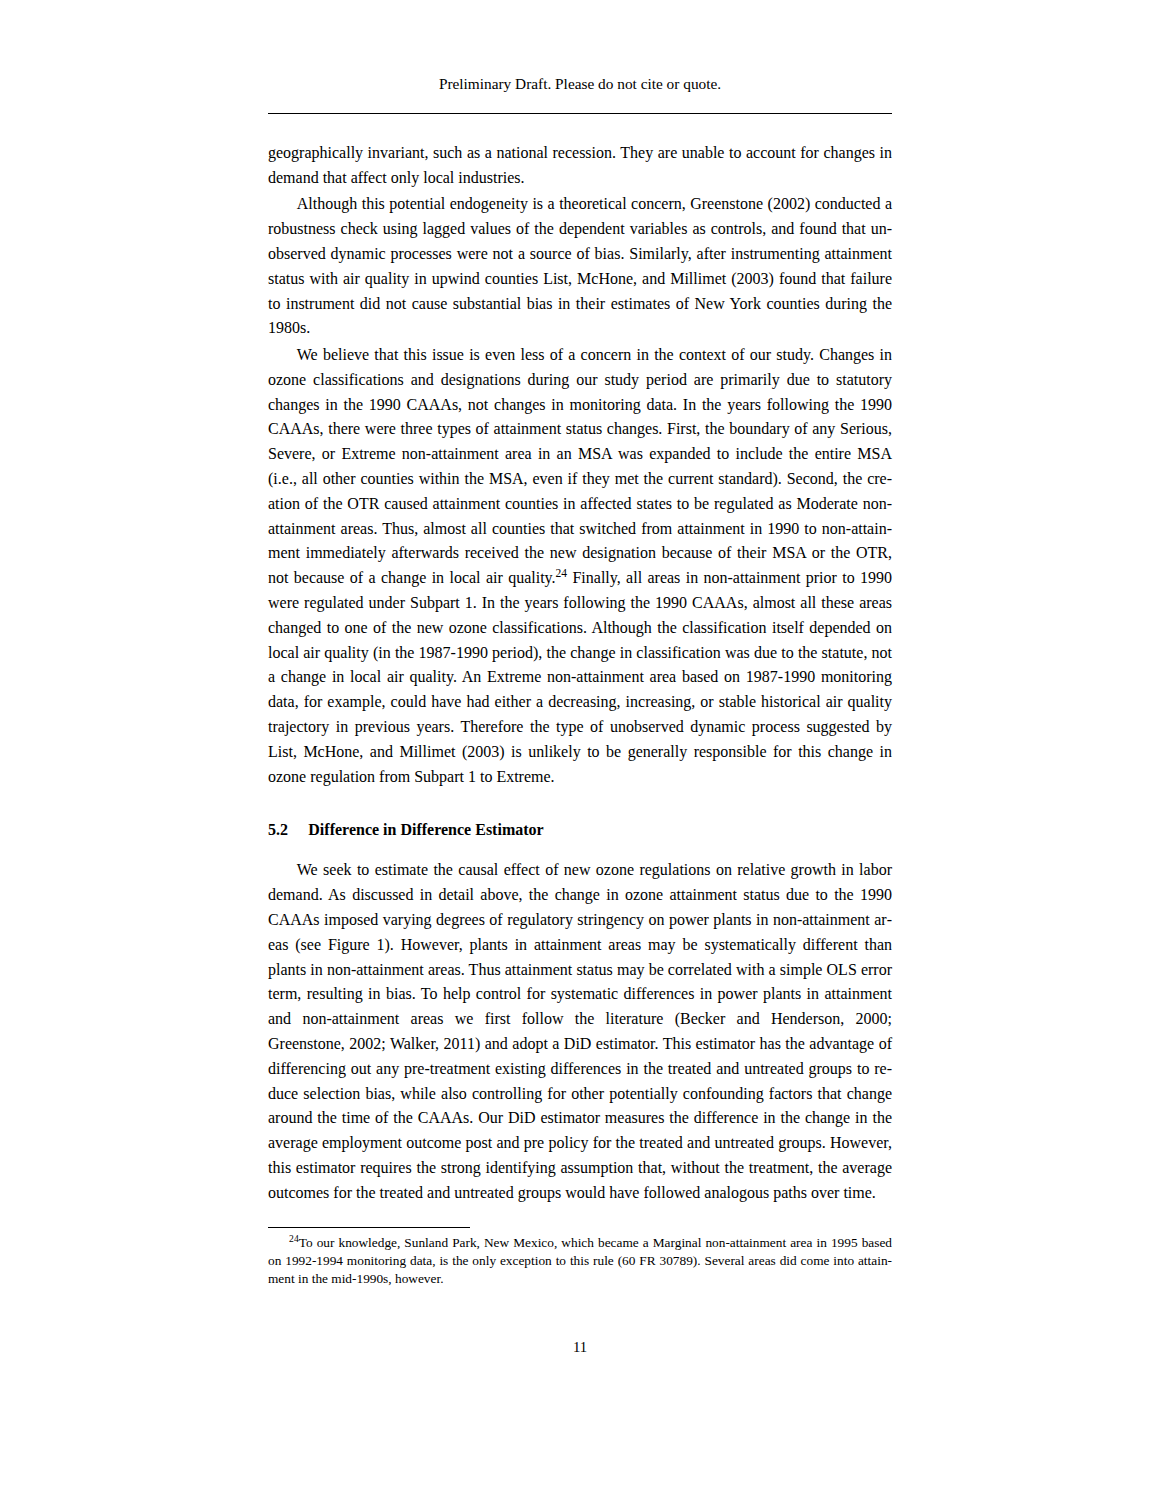Preliminary Draft. Please do not cite or quote.
geographically invariant, such as a national recession. They are unable to account for changes in demand that affect only local industries.
Although this potential endogeneity is a theoretical concern, Greenstone (2002) conducted a robustness check using lagged values of the dependent variables as controls, and found that unobserved dynamic processes were not a source of bias. Similarly, after instrumenting attainment status with air quality in upwind counties List, McHone, and Millimet (2003) found that failure to instrument did not cause substantial bias in their estimates of New York counties during the 1980s.
We believe that this issue is even less of a concern in the context of our study. Changes in ozone classifications and designations during our study period are primarily due to statutory changes in the 1990 CAAAs, not changes in monitoring data. In the years following the 1990 CAAAs, there were three types of attainment status changes. First, the boundary of any Serious, Severe, or Extreme non-attainment area in an MSA was expanded to include the entire MSA (i.e., all other counties within the MSA, even if they met the current standard). Second, the creation of the OTR caused attainment counties in affected states to be regulated as Moderate non-attainment areas. Thus, almost all counties that switched from attainment in 1990 to non-attainment immediately afterwards received the new designation because of their MSA or the OTR, not because of a change in local air quality.24 Finally, all areas in non-attainment prior to 1990 were regulated under Subpart 1. In the years following the 1990 CAAAs, almost all these areas changed to one of the new ozone classifications. Although the classification itself depended on local air quality (in the 1987-1990 period), the change in classification was due to the statute, not a change in local air quality. An Extreme non-attainment area based on 1987-1990 monitoring data, for example, could have had either a decreasing, increasing, or stable historical air quality trajectory in previous years. Therefore the type of unobserved dynamic process suggested by List, McHone, and Millimet (2003) is unlikely to be generally responsible for this change in ozone regulation from Subpart 1 to Extreme.
5.2 Difference in Difference Estimator
We seek to estimate the causal effect of new ozone regulations on relative growth in labor demand. As discussed in detail above, the change in ozone attainment status due to the 1990 CAAAs imposed varying degrees of regulatory stringency on power plants in non-attainment areas (see Figure 1). However, plants in attainment areas may be systematically different than plants in non-attainment areas. Thus attainment status may be correlated with a simple OLS error term, resulting in bias. To help control for systematic differences in power plants in attainment and non-attainment areas we first follow the literature (Becker and Henderson, 2000; Greenstone, 2002; Walker, 2011) and adopt a DiD estimator. This estimator has the advantage of differencing out any pre-treatment existing differences in the treated and untreated groups to reduce selection bias, while also controlling for other potentially confounding factors that change around the time of the CAAAs. Our DiD estimator measures the difference in the change in the average employment outcome post and pre policy for the treated and untreated groups. However, this estimator requires the strong identifying assumption that, without the treatment, the average outcomes for the treated and untreated groups would have followed analogous paths over time.
24To our knowledge, Sunland Park, New Mexico, which became a Marginal non-attainment area in 1995 based on 1992-1994 monitoring data, is the only exception to this rule (60 FR 30789). Several areas did come into attainment in the mid-1990s, however.
11